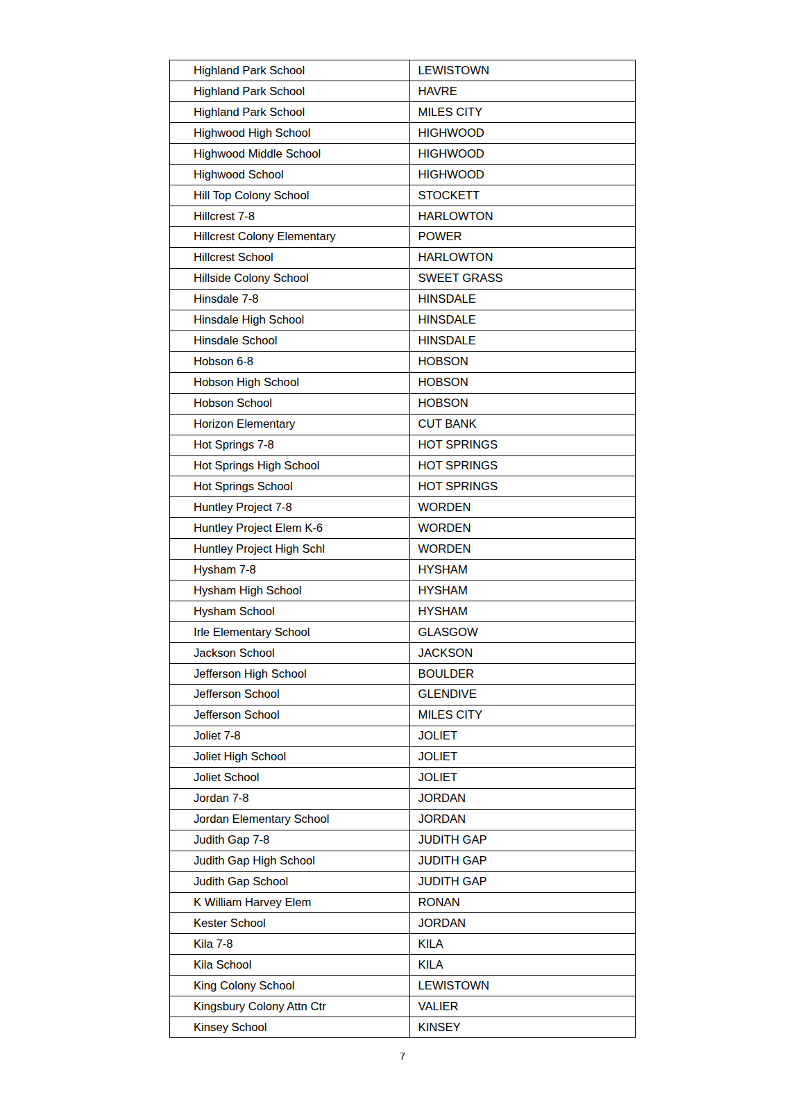| Highland Park School | LEWISTOWN |
| Highland Park School | HAVRE |
| Highland Park School | MILES CITY |
| Highwood High School | HIGHWOOD |
| Highwood Middle School | HIGHWOOD |
| Highwood School | HIGHWOOD |
| Hill Top Colony School | STOCKETT |
| Hillcrest 7-8 | HARLOWTON |
| Hillcrest Colony Elementary | POWER |
| Hillcrest School | HARLOWTON |
| Hillside Colony School | SWEET GRASS |
| Hinsdale 7-8 | HINSDALE |
| Hinsdale High School | HINSDALE |
| Hinsdale School | HINSDALE |
| Hobson 6-8 | HOBSON |
| Hobson High School | HOBSON |
| Hobson School | HOBSON |
| Horizon Elementary | CUT BANK |
| Hot Springs 7-8 | HOT SPRINGS |
| Hot Springs High School | HOT SPRINGS |
| Hot Springs School | HOT SPRINGS |
| Huntley Project 7-8 | WORDEN |
| Huntley Project Elem K-6 | WORDEN |
| Huntley Project High Schl | WORDEN |
| Hysham 7-8 | HYSHAM |
| Hysham High School | HYSHAM |
| Hysham School | HYSHAM |
| Irle Elementary School | GLASGOW |
| Jackson School | JACKSON |
| Jefferson High School | BOULDER |
| Jefferson School | GLENDIVE |
| Jefferson School | MILES CITY |
| Joliet 7-8 | JOLIET |
| Joliet High School | JOLIET |
| Joliet School | JOLIET |
| Jordan 7-8 | JORDAN |
| Jordan Elementary School | JORDAN |
| Judith Gap 7-8 | JUDITH GAP |
| Judith Gap High School | JUDITH GAP |
| Judith Gap School | JUDITH GAP |
| K William Harvey Elem | RONAN |
| Kester School | JORDAN |
| Kila 7-8 | KILA |
| Kila School | KILA |
| King Colony School | LEWISTOWN |
| Kingsbury Colony Attn Ctr | VALIER |
| Kinsey School | KINSEY |
7